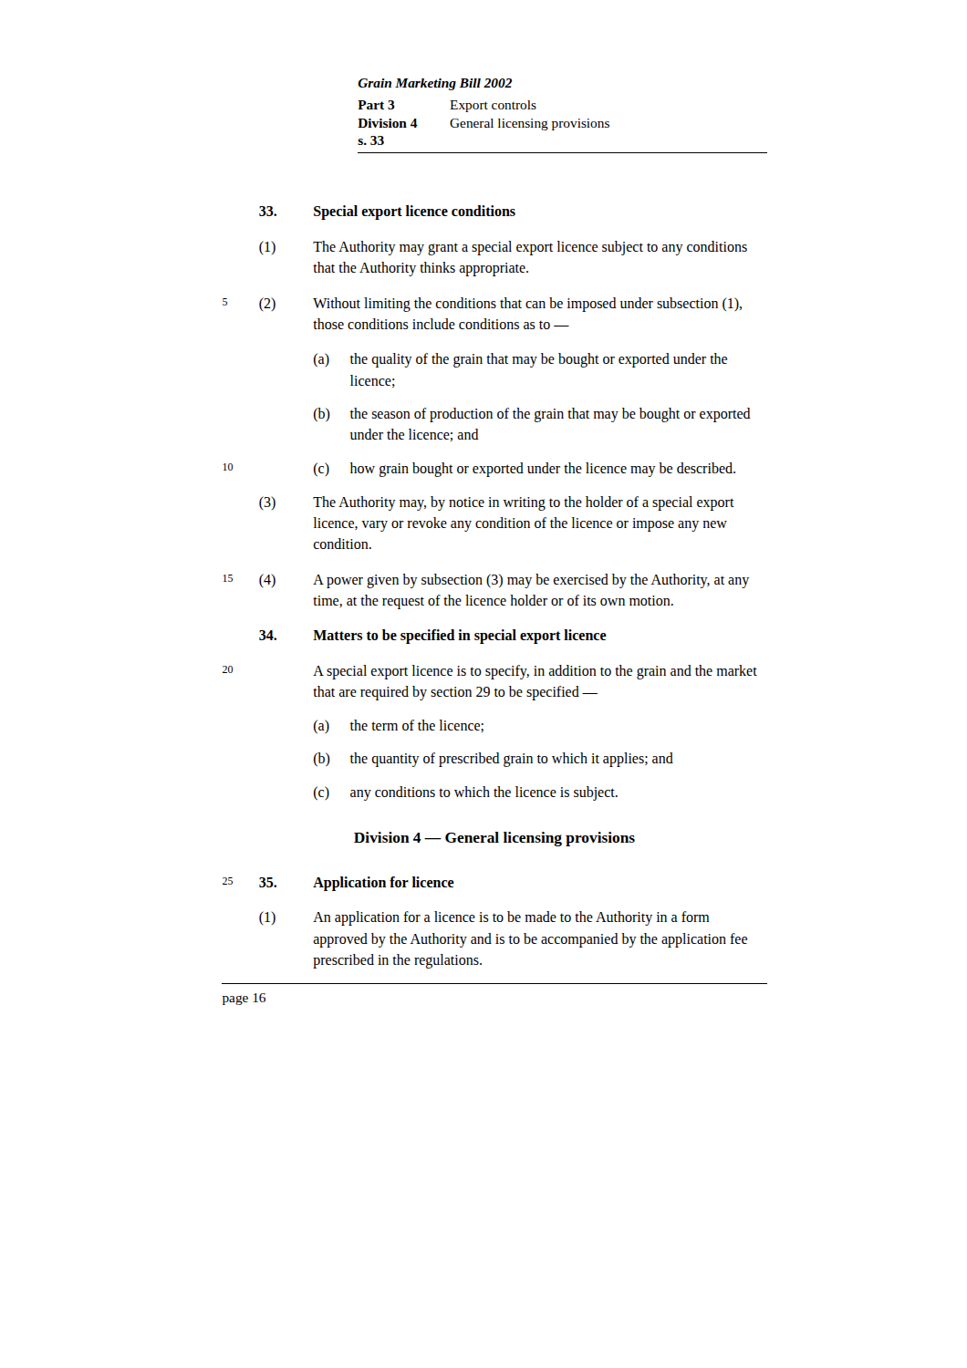Grain Marketing Bill 2002
| Part 3 | Export controls |
| Division 4 | General licensing provisions |
| s. 33 | |
33.
Special export licence conditions
(1)
The Authority may grant a special export licence subject to any conditions that the Authority thinks appropriate.
5
(2)
Without limiting the conditions that can be imposed under subsection (1), those conditions include conditions as to —
(a)
the quality of the grain that may be bought or exported under the licence;
(b)
the season of production of the grain that may be bought or exported under the licence; and
10
(c)
how grain bought or exported under the licence may be described.
(3)
The Authority may, by notice in writing to the holder of a special export licence, vary or revoke any condition of the licence or impose any new condition.
15
(4)
A power given by subsection (3) may be exercised by the Authority, at any time, at the request of the licence holder or of its own motion.
34.
Matters to be specified in special export licence
20
A special export licence is to specify, in addition to the grain and the market that are required by section 29 to be specified —
(a)
the term of the licence;
(b)
the quantity of prescribed grain to which it applies; and
(c)
any conditions to which the licence is subject.
Division 4 — General licensing provisions
25
35.
Application for licence
(1)
An application for a licence is to be made to the Authority in a form approved by the Authority and is to be accompanied by the application fee prescribed in the regulations.
page 16